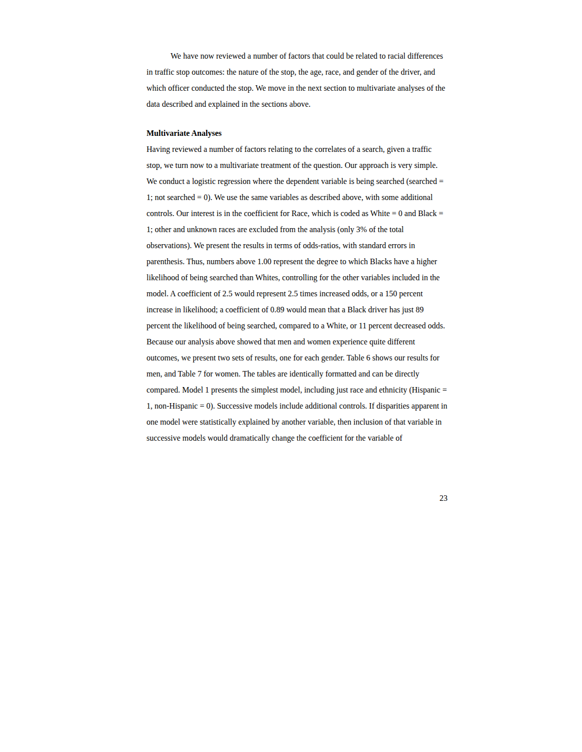We have now reviewed a number of factors that could be related to racial differences in traffic stop outcomes: the nature of the stop, the age, race, and gender of the driver, and which officer conducted the stop. We move in the next section to multivariate analyses of the data described and explained in the sections above.
Multivariate Analyses
Having reviewed a number of factors relating to the correlates of a search, given a traffic stop, we turn now to a multivariate treatment of the question. Our approach is very simple. We conduct a logistic regression where the dependent variable is being searched (searched = 1; not searched = 0). We use the same variables as described above, with some additional controls. Our interest is in the coefficient for Race, which is coded as White = 0 and Black = 1; other and unknown races are excluded from the analysis (only 3% of the total observations). We present the results in terms of odds-ratios, with standard errors in parenthesis. Thus, numbers above 1.00 represent the degree to which Blacks have a higher likelihood of being searched than Whites, controlling for the other variables included in the model. A coefficient of 2.5 would represent 2.5 times increased odds, or a 150 percent increase in likelihood; a coefficient of 0.89 would mean that a Black driver has just 89 percent the likelihood of being searched, compared to a White, or 11 percent decreased odds. Because our analysis above showed that men and women experience quite different outcomes, we present two sets of results, one for each gender. Table 6 shows our results for men, and Table 7 for women. The tables are identically formatted and can be directly compared. Model 1 presents the simplest model, including just race and ethnicity (Hispanic = 1, non-Hispanic = 0). Successive models include additional controls. If disparities apparent in one model were statistically explained by another variable, then inclusion of that variable in successive models would dramatically change the coefficient for the variable of
23